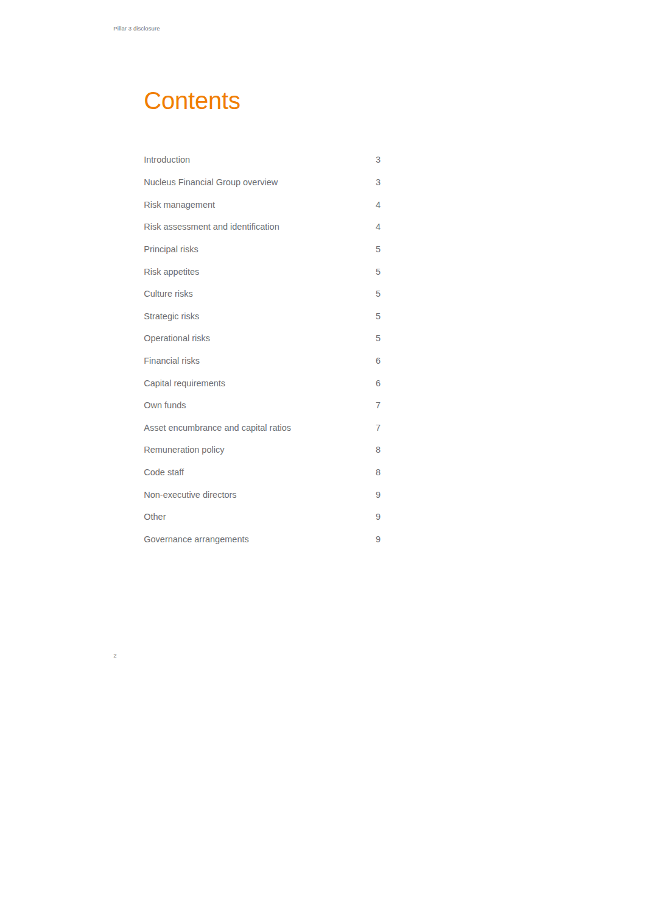Pillar 3 disclosure
Contents
| Introduction | 3 |
| Nucleus Financial Group overview | 3 |
| Risk management | 4 |
| Risk assessment and identification | 4 |
| Principal risks | 5 |
| Risk appetites | 5 |
| Culture risks | 5 |
| Strategic risks | 5 |
| Operational risks | 5 |
| Financial risks | 6 |
| Capital requirements | 6 |
| Own funds | 7 |
| Asset encumbrance and capital ratios | 7 |
| Remuneration policy | 8 |
| Code staff | 8 |
| Non-executive directors | 9 |
| Other | 9 |
| Governance arrangements | 9 |
2